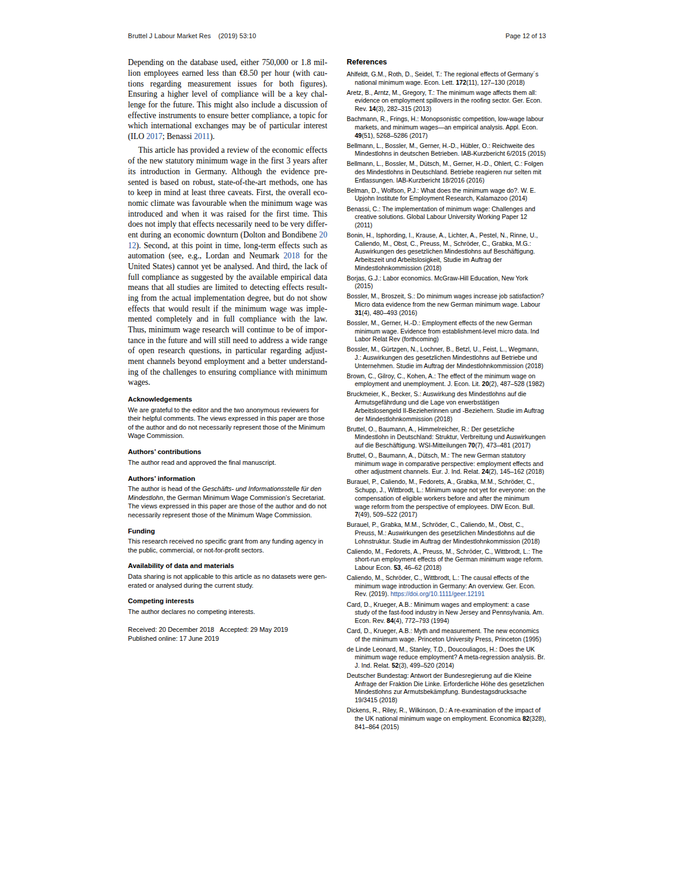Bruttel J Labour Market Res (2019) 53:10
Page 12 of 13
Depending on the database used, either 750,000 or 1.8 million employees earned less than €8.50 per hour (with cautions regarding measurement issues for both figures). Ensuring a higher level of compliance will be a key challenge for the future. This might also include a discussion of effective instruments to ensure better compliance, a topic for which international exchanges may be of particular interest (ILO 2017; Benassi 2011).
This article has provided a review of the economic effects of the new statutory minimum wage in the first 3 years after its introduction in Germany. Although the evidence presented is based on robust, state-of-the-art methods, one has to keep in mind at least three caveats. First, the overall economic climate was favourable when the minimum wage was introduced and when it was raised for the first time. This does not imply that effects necessarily need to be very different during an economic downturn (Dolton and Bondibene 2012). Second, at this point in time, long-term effects such as automation (see, e.g., Lordan and Neumark 2018 for the United States) cannot yet be analysed. And third, the lack of full compliance as suggested by the available empirical data means that all studies are limited to detecting effects resulting from the actual implementation degree, but do not show effects that would result if the minimum wage was implemented completely and in full compliance with the law. Thus, minimum wage research will continue to be of importance in the future and will still need to address a wide range of open research questions, in particular regarding adjustment channels beyond employment and a better understanding of the challenges to ensuring compliance with minimum wages.
Acknowledgements
We are grateful to the editor and the two anonymous reviewers for their helpful comments. The views expressed in this paper are those of the author and do not necessarily represent those of the Minimum Wage Commission.
Authors’ contributions
The author read and approved the final manuscript.
Authors’ information
The author is head of the Geschäfts- und Informationsstelle für den Mindestlohn, the German Minimum Wage Commission’s Secretariat. The views expressed in this paper are those of the author and do not necessarily represent those of the Minimum Wage Commission.
Funding
This research received no specific grant from any funding agency in the public, commercial, or not-for-profit sectors.
Availability of data and materials
Data sharing is not applicable to this article as no datasets were generated or analysed during the current study.
Competing interests
The author declares no competing interests.
Received: 20 December 2018 Accepted: 29 May 2019 Published online: 17 June 2019
References
Ahlfeldt, G.M., Roth, D., Seidel, T.: The regional effects of Germany´s national minimum wage. Econ. Lett. 172(11), 127–130 (2018)
Aretz, B., Arntz, M., Gregory, T.: The minimum wage affects them all: evidence on employment spillovers in the roofing sector. Ger. Econ. Rev. 14(3), 282–315 (2013)
Bachmann, R., Frings, H.: Monopsonistic competition, low-wage labour markets, and minimum wages—an empirical analysis. Appl. Econ. 49(51), 5268–5286 (2017)
Bellmann, L., Bossler, M., Gerner, H.-D., Hübler, O.: Reichweite des Mindestlohns in deutschen Betrieben. IAB-Kurzbericht 6/2015 (2015)
Bellmann, L., Bossler, M., Dütsch, M., Gerner, H.-D., Ohlert, C.: Folgen des Mindestlohns in Deutschland. Betriebe reagieren nur selten mit Entlassungen. IAB-Kurzbericht 18/2016 (2016)
Belman, D., Wolfson, P.J.: What does the minimum wage do?. W. E. Upjohn Institute for Employment Research, Kalamazoo (2014)
Benassi, C.: The implementation of minimum wage: Challenges and creative solutions. Global Labour University Working Paper 12 (2011)
Bonin, H., Isphording, I., Krause, A., Lichter, A., Pestel, N., Rinne, U., Caliendo, M., Obst, C., Preuss, M., Schröder, C., Grabka, M.G.: Auswirkungen des gesetzlichen Mindestlohns auf Beschäftigung. Arbeitszeit und Arbeitslosigkeit, Studie im Auftrag der Mindestlohnkommission (2018)
Borjas, G.J.: Labor economics. McGraw-Hill Education, New York (2015)
Bossler, M., Broszeit, S.: Do minimum wages increase job satisfaction? Micro data evidence from the new German minimum wage. Labour 31(4), 480–493 (2016)
Bossler, M., Gerner, H.-D.: Employment effects of the new German minimum wage. Evidence from establishment-level micro data. Ind Labor Relat Rev (forthcoming)
Bossler, M., Gürtzgen, N., Lochner, B., Betzl, U., Feist, L., Wegmann, J.: Auswirkungen des gesetzlichen Mindestlohns auf Betriebe und Unternehmen. Studie im Auftrag der Mindestlohnkommission (2018)
Brown, C., Gilroy, C., Kohen, A.: The effect of the minimum wage on employment and unemployment. J. Econ. Lit. 20(2), 487–528 (1982)
Bruckmeier, K., Becker, S.: Auswirkung des Mindestlohns auf die Armutsgefährdung und die Lage von erwerbstätigen Arbeitslosengeld II-Bezieherinnen und -Beziehern. Studie im Auftrag der Mindestlohnkommission (2018)
Bruttel, O., Baumann, A., Himmelreicher, R.: Der gesetzliche Mindestlohn in Deutschland: Struktur, Verbreitung und Auswirkungen auf die Beschäftigung. WSI-Mitteilungen 70(7), 473–481 (2017)
Bruttel, O., Baumann, A., Dütsch, M.: The new German statutory minimum wage in comparative perspective: employment effects and other adjustment channels. Eur. J. Ind. Relat. 24(2), 145–162 (2018)
Burauel, P., Caliendo, M., Fedorets, A., Grabka, M.M., Schröder, C., Schupp, J., Wittbrodt, L.: Minimum wage not yet for everyone: on the compensation of eligible workers before and after the minimum wage reform from the perspective of employees. DIW Econ. Bull. 7(49), 509–522 (2017)
Burauel, P., Grabka, M.M., Schröder, C., Caliendo, M., Obst, C., Preuss, M.: Auswirkungen des gesetzlichen Mindestlohns auf die Lohnstruktur. Studie im Auftrag der Mindestlohnkommission (2018)
Caliendo, M., Fedorets, A., Preuss, M., Schröder, C., Wittbrodt, L.: The short-run employment effects of the German minimum wage reform. Labour Econ. 53, 46–62 (2018)
Caliendo, M., Schröder, C., Wittbrodt, L.: The causal effects of the minimum wage introduction in Germany: An overview. Ger. Econ. Rev. (2019). https://doi.org/10.1111/geer.12191
Card, D., Krueger, A.B.: Minimum wages and employment: a case study of the fast-food industry in New Jersey and Pennsylvania. Am. Econ. Rev. 84(4), 772–793 (1994)
Card, D., Krueger, A.B.: Myth and measurement. The new economics of the minimum wage. Princeton University Press, Princeton (1995)
de Linde Leonard, M., Stanley, T.D., Doucouliagos, H.: Does the UK minimum wage reduce employment? A meta-regression analysis. Br. J. Ind. Relat. 52(3), 499–520 (2014)
Deutscher Bundestag: Antwort der Bundesregierung auf die Kleine Anfrage der Fraktion Die Linke. Erforderliche Höhe des gesetzlichen Mindestlohns zur Armutsbekämpfung. Bundestagsdrucksache 19/3415 (2018)
Dickens, R., Riley, R., Wilkinson, D.: A re-examination of the impact of the UK national minimum wage on employment. Economica 82(328), 841–864 (2015)